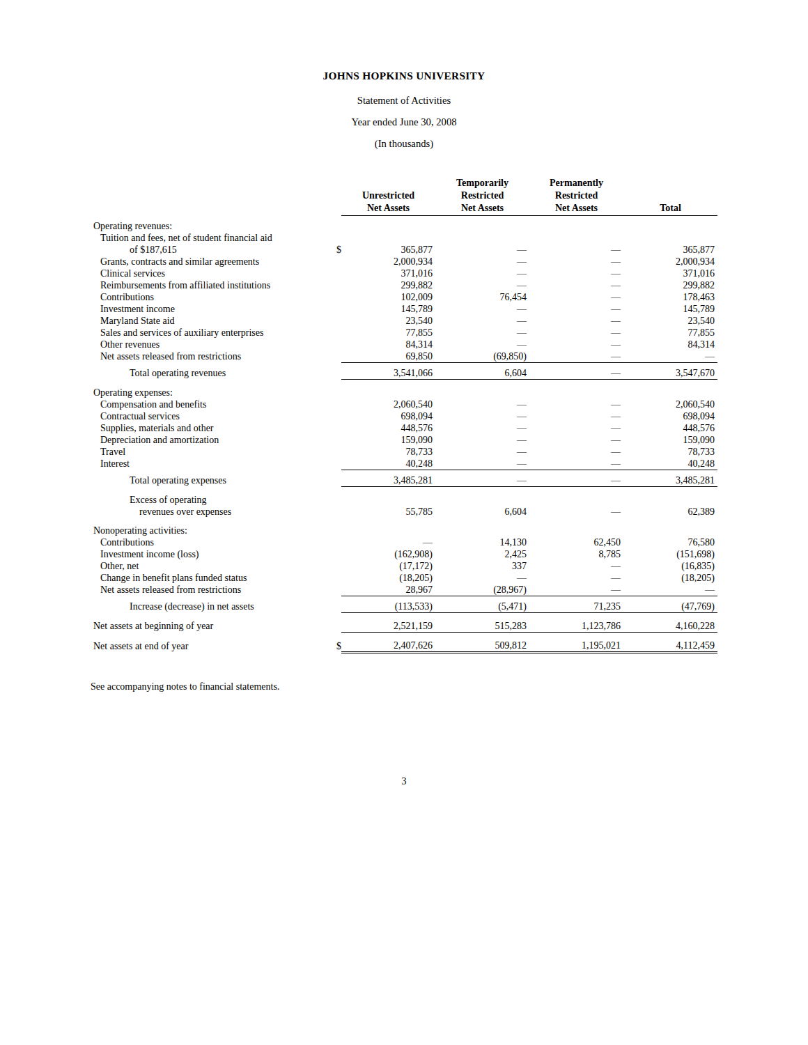JOHNS HOPKINS UNIVERSITY
Statement of Activities
Year ended June 30, 2008
(In thousands)
| | | | Temporarily | Permanently | |
| --- | --- | --- | --- | --- | --- |
| | | Unrestricted | Restricted | Restricted | |
| | | Net Assets | Net Assets | Net Assets | Total |
| Operating revenues: | | | | | |
| Tuition and fees, net of student financial aid | | | | | |
| of $187,615 | $ | 365,877 | — | — | 365,877 |
| Grants, contracts and similar agreements | | 2,000,934 | — | — | 2,000,934 |
| Clinical services | | 371,016 | — | — | 371,016 |
| Reimbursements from affiliated institutions | | 299,882 | — | — | 299,882 |
| Contributions | | 102,009 | 76,454 | — | 178,463 |
| Investment income | | 145,789 | — | — | 145,789 |
| Maryland State aid | | 23,540 | — | — | 23,540 |
| Sales and services of auxiliary enterprises | | 77,855 | — | — | 77,855 |
| Other revenues | | 84,314 | — | — | 84,314 |
| Net assets released from restrictions | | 69,850 | (69,850) | — | — |
| Total operating revenues | | 3,541,066 | 6,604 | — | 3,547,670 |
| Operating expenses: | | | | | |
| Compensation and benefits | | 2,060,540 | — | — | 2,060,540 |
| Contractual services | | 698,094 | — | — | 698,094 |
| Supplies, materials and other | | 448,576 | — | — | 448,576 |
| Depreciation and amortization | | 159,090 | — | — | 159,090 |
| Travel | | 78,733 | — | — | 78,733 |
| Interest | | 40,248 | — | — | 40,248 |
| Total operating expenses | | 3,485,281 | — | — | 3,485,281 |
| Excess of operating | | | | | |
| revenues over expenses | | 55,785 | 6,604 | — | 62,389 |
| Nonoperating activities: | | | | | |
| Contributions | | — | 14,130 | 62,450 | 76,580 |
| Investment income (loss) | | (162,908) | 2,425 | 8,785 | (151,698) |
| Other, net | | (17,172) | 337 | — | (16,835) |
| Change in benefit plans funded status | | (18,205) | — | — | (18,205) |
| Net assets released from restrictions | | 28,967 | (28,967) | — | — |
| Increase (decrease) in net assets | | (113,533) | (5,471) | 71,235 | (47,769) |
| Net assets at beginning of year | | 2,521,159 | 515,283 | 1,123,786 | 4,160,228 |
| Net assets at end of year | $ | 2,407,626 | 509,812 | 1,195,021 | 4,112,459 |
See accompanying notes to financial statements.
3